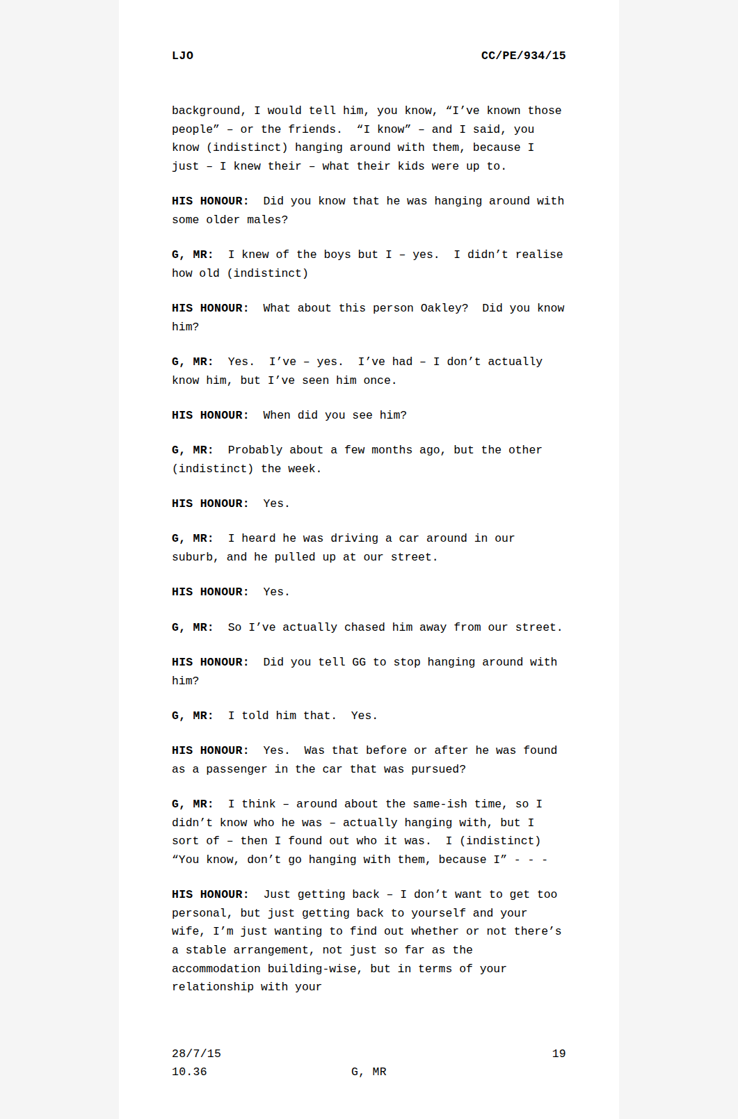LJO CC/PE/934/15
background, I would tell him, you know, “I’ve known those people” – or the friends. “I know” – and I said, you know (indistinct) hanging around with them, because I just – I knew their – what their kids were up to.
HIS HONOUR: Did you know that he was hanging around with some older males?
G, MR: I knew of the boys but I – yes. I didn’t realise how old (indistinct)
HIS HONOUR: What about this person Oakley? Did you know him?
G, MR: Yes. I’ve – yes. I’ve had – I don’t actually know him, but I’ve seen him once.
HIS HONOUR: When did you see him?
G, MR: Probably about a few months ago, but the other (indistinct) the week.
HIS HONOUR: Yes.
G, MR: I heard he was driving a car around in our suburb, and he pulled up at our street.
HIS HONOUR: Yes.
G, MR: So I’ve actually chased him away from our street.
HIS HONOUR: Did you tell GG to stop hanging around with him?
G, MR: I told him that. Yes.
HIS HONOUR: Yes. Was that before or after he was found as a passenger in the car that was pursued?
G, MR: I think – around about the same-ish time, so I didn’t know who he was – actually hanging with, but I sort of – then I found out who it was. I (indistinct) “You know, don’t go hanging with them, because I” - - -
HIS HONOUR: Just getting back – I don’t want to get too personal, but just getting back to yourself and your wife, I’m just wanting to find out whether or not there’s a stable arrangement, not just so far as the accommodation building-wise, but in terms of your relationship with your
28/7/15 10.36
G, MR
19